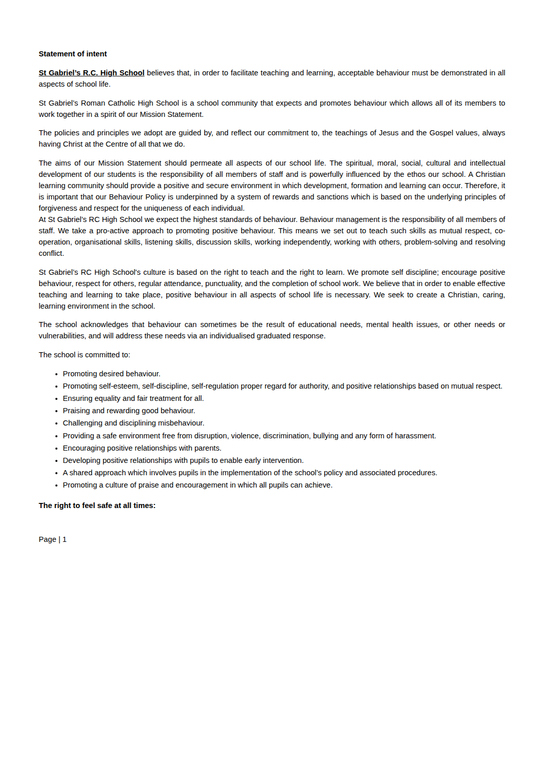Statement of intent
St Gabriel’s R.C. High School believes that, in order to facilitate teaching and learning, acceptable behaviour must be demonstrated in all aspects of school life.
St Gabriel’s Roman Catholic High School is a school community that expects and promotes behaviour which allows all of its members to work together in a spirit of our Mission Statement.
The policies and principles we adopt are guided by, and reflect our commitment to, the teachings of Jesus and the Gospel values, always having Christ at the Centre of all that we do.
The aims of our Mission Statement should permeate all aspects of our school life. The spiritual, moral, social, cultural and intellectual development of our students is the responsibility of all members of staff and is powerfully influenced by the ethos our school. A Christian learning community should provide a positive and secure environment in which development, formation and learning can occur. Therefore, it is important that our Behaviour Policy is underpinned by a system of rewards and sanctions which is based on the underlying principles of forgiveness and respect for the uniqueness of each individual.
At St Gabriel’s RC High School we expect the highest standards of behaviour. Behaviour management is the responsibility of all members of staff. We take a pro-active approach to promoting positive behaviour. This means we set out to teach such skills as mutual respect, co-operation, organisational skills, listening skills, discussion skills, working independently, working with others, problem-solving and resolving conflict.
St Gabriel’s RC High School's culture is based on the right to teach and the right to learn. We promote self discipline; encourage positive behaviour, respect for others, regular attendance, punctuality, and the completion of school work. We believe that in order to enable effective teaching and learning to take place, positive behaviour in all aspects of school life is necessary. We seek to create a Christian, caring, learning environment in the school.
The school acknowledges that behaviour can sometimes be the result of educational needs, mental health issues, or other needs or vulnerabilities, and will address these needs via an individualised graduated response.
The school is committed to:
Promoting desired behaviour.
Promoting self-esteem, self-discipline, self-regulation proper regard for authority, and positive relationships based on mutual respect.
Ensuring equality and fair treatment for all.
Praising and rewarding good behaviour.
Challenging and disciplining misbehaviour.
Providing a safe environment free from disruption, violence, discrimination, bullying and any form of harassment.
Encouraging positive relationships with parents.
Developing positive relationships with pupils to enable early intervention.
A shared approach which involves pupils in the implementation of the school’s policy and associated procedures.
Promoting a culture of praise and encouragement in which all pupils can achieve.
The right to feel safe at all times:
Page | 1